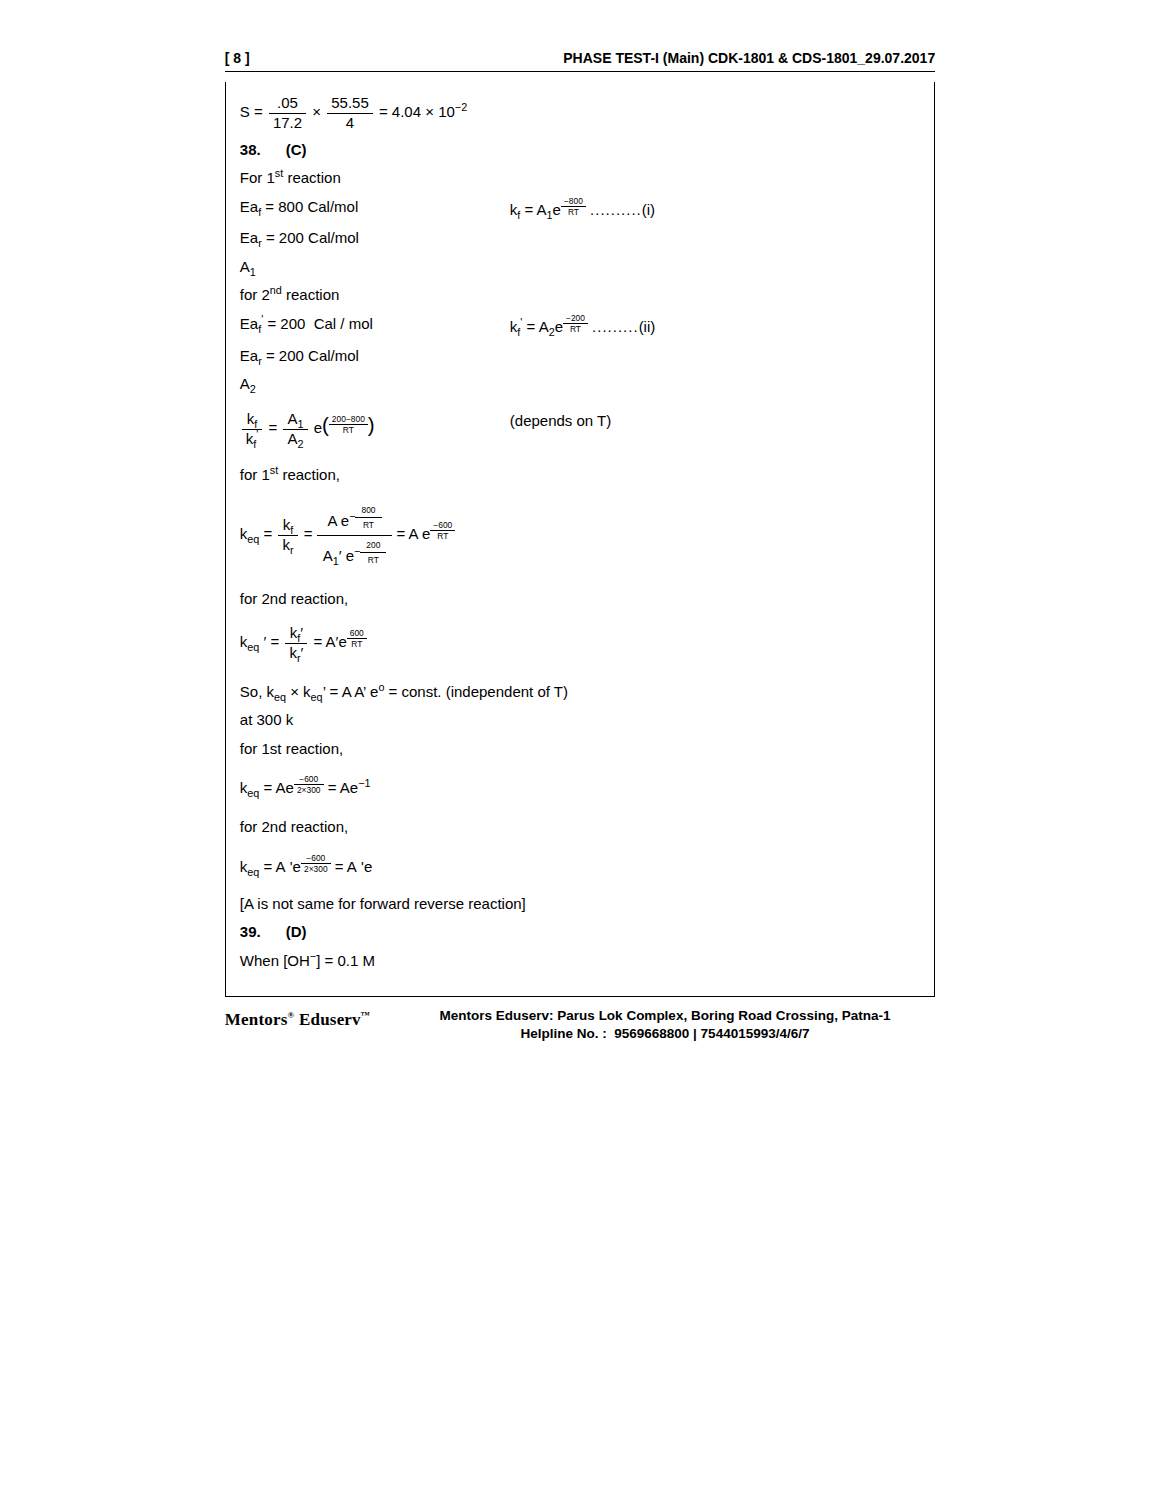[ 8 ]
PHASE TEST-I (Main) CDK-1801 & CDS-1801_29.07.2017
S = .0517.2 × 55.554 = 4.04 × 10−2
38.
(C)
For 1st reaction
Eaf = 800 Cal/mol
kf = A1e−800 RT ..........(i)
Ear = 200 Cal/mol
A1
for 2nd reaction
Eaf' = 200 Cal / mol
kf' = A2e−200 RT .........(ii)
Ear = 200 Cal/mol
A2
kf kf' = A1 A2 e(200−800 RT)
(depends on T)
for 1st reaction,
keq = kf kr = A e−800 RT A1′ e−200 RT = A e−600 RT
for 2nd reaction,
keq ′ = kf′kr′ = A′e600 RT
So, keq × keq’ = A A’ eo = const. (independent of T)
at 300 k
for 1st reaction,
keq = Ae−6002×300 = Ae−1
for 2nd reaction,
keq = A 'e−6002×300 = A 'e
[A is not same for forward reverse reaction]
39.
(D)
When [OH−] = 0.1 M
Mentors® Eduserv™
Mentors Eduserv: Parus Lok Complex, Boring Road Crossing, Patna-1
Helpline No. : 9569668800 | 7544015993/4/6/7